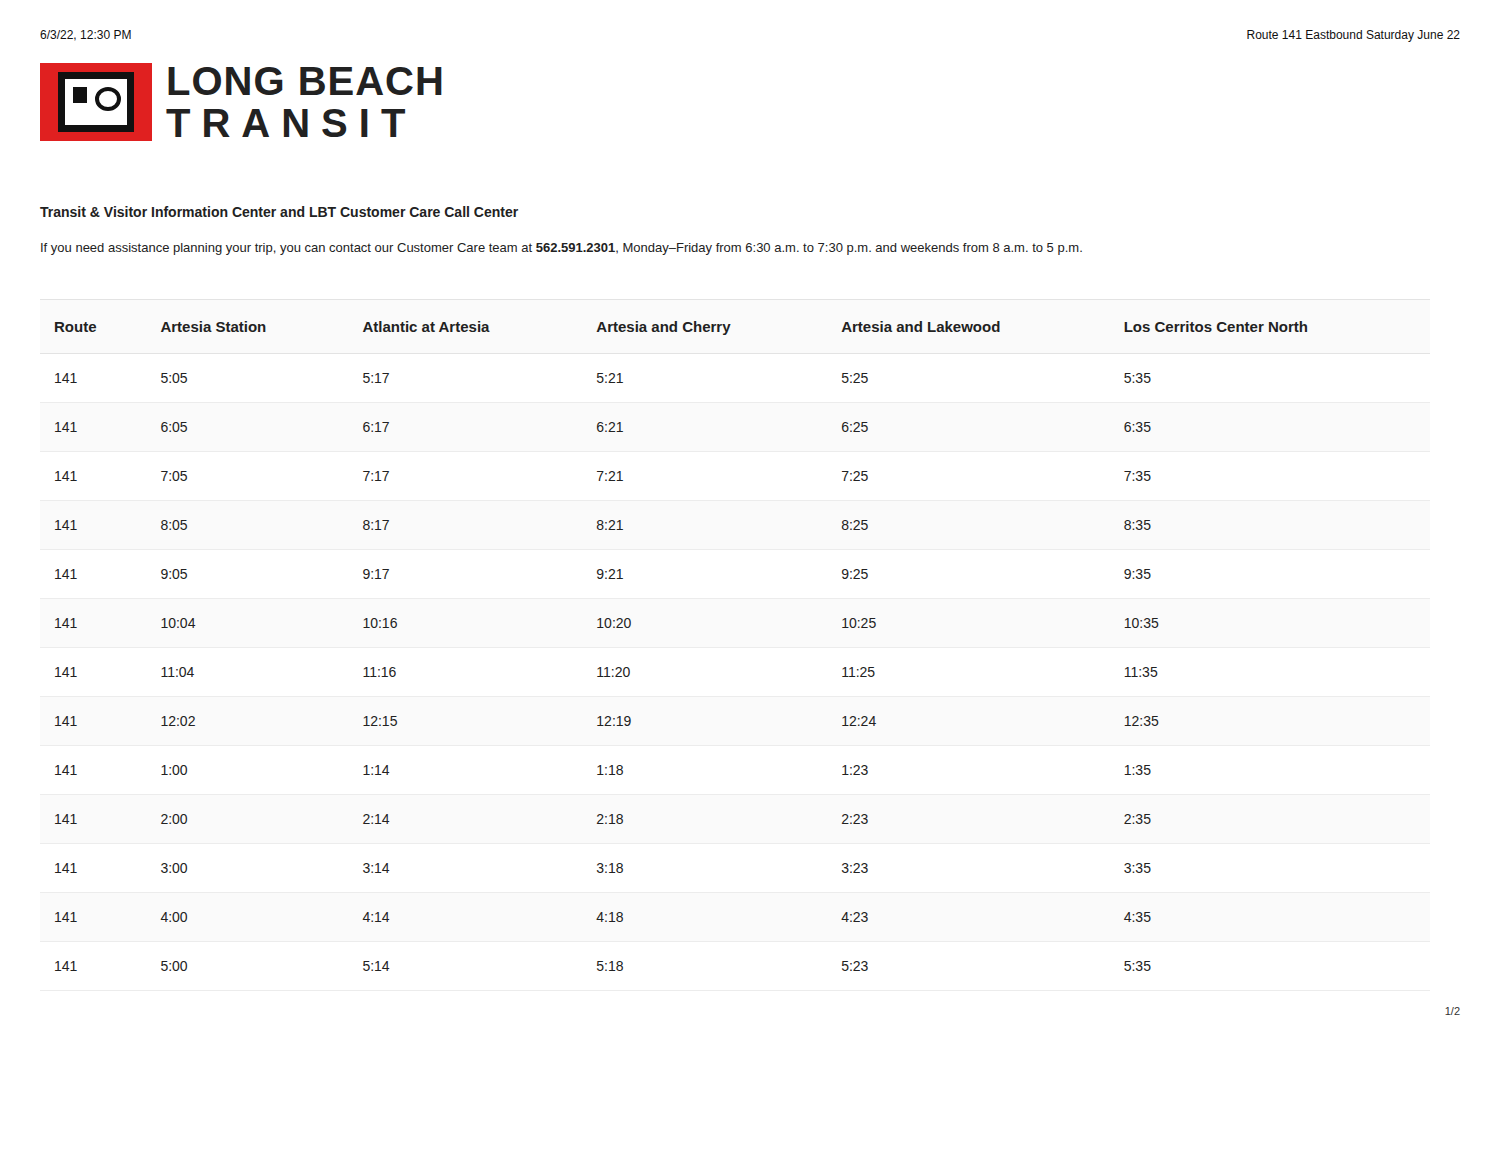6/3/22, 12:30 PM Route 141 Eastbound Saturday June 22
LONG BEACH
TRANSIT
Transit & Visitor Information Center and LBT Customer Care Call Center
If you need assistance planning your trip, you can contact our Customer Care team at 562.591.2301, Monday–Friday from 6:30 a.m. to 7:30 p.m. and weekends from 8 a.m. to 5 p.m.
| Route | Artesia Station | Atlantic at Artesia | Artesia and Cherry | Artesia and Lakewood | Los Cerritos Center North |
| --- | --- | --- | --- | --- | --- |
| 141 | 5:05 | 5:17 | 5:21 | 5:25 | 5:35 |
| 141 | 6:05 | 6:17 | 6:21 | 6:25 | 6:35 |
| 141 | 7:05 | 7:17 | 7:21 | 7:25 | 7:35 |
| 141 | 8:05 | 8:17 | 8:21 | 8:25 | 8:35 |
| 141 | 9:05 | 9:17 | 9:21 | 9:25 | 9:35 |
| 141 | 10:04 | 10:16 | 10:20 | 10:25 | 10:35 |
| 141 | 11:04 | 11:16 | 11:20 | 11:25 | 11:35 |
| 141 | 12:02 | 12:15 | 12:19 | 12:24 | 12:35 |
| 141 | 1:00 | 1:14 | 1:18 | 1:23 | 1:35 |
| 141 | 2:00 | 2:14 | 2:18 | 2:23 | 2:35 |
| 141 | 3:00 | 3:14 | 3:18 | 3:23 | 3:35 |
| 141 | 4:00 | 4:14 | 4:18 | 4:23 | 4:35 |
| 141 | 5:00 | 5:14 | 5:18 | 5:23 | 5:35 |
1/2